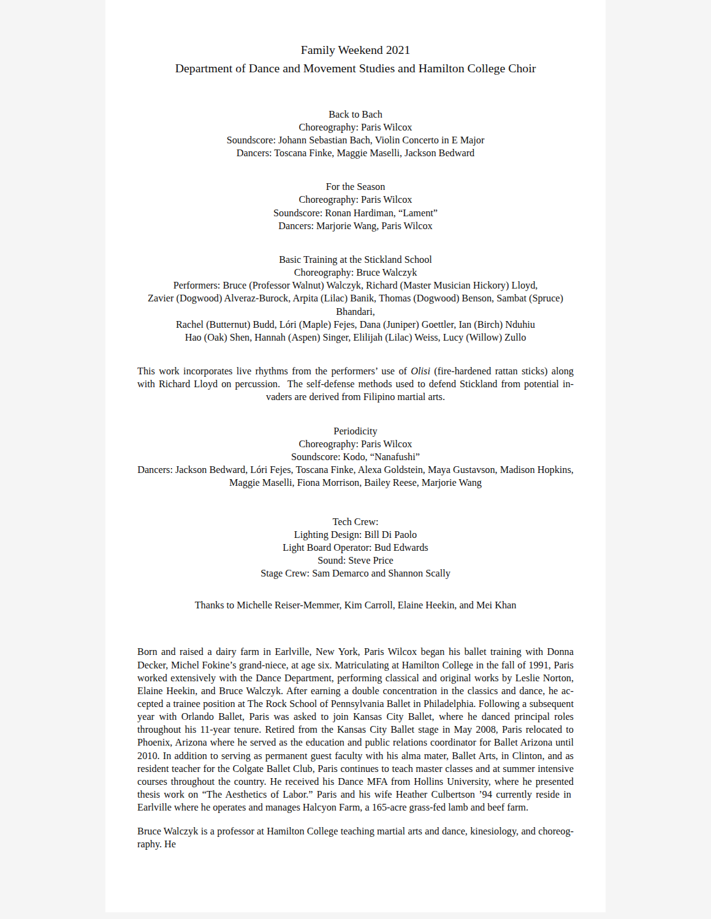Family Weekend 2021
Department of Dance and Movement Studies and Hamilton College Choir
Back to Bach
Choreography: Paris Wilcox
Soundscore: Johann Sebastian Bach, Violin Concerto in E Major
Dancers: Toscana Finke, Maggie Maselli, Jackson Bedward
For the Season
Choreography: Paris Wilcox
Soundscore: Ronan Hardiman, “Lament”
Dancers: Marjorie Wang, Paris Wilcox
Basic Training at the Stickland School
Choreography: Bruce Walczyk
Performers: Bruce (Professor Walnut) Walczyk, Richard (Master Musician Hickory) Lloyd,
Zavier (Dogwood) Alveraz-Burock, Arpita (Lilac) Banik, Thomas (Dogwood) Benson, Sambat (Spruce) Bhandari,
Rachel (Butternut) Budd, Lóri (Maple) Fejes, Dana (Juniper) Goettler, Ian (Birch) Nduhiu
Hao (Oak) Shen, Hannah (Aspen) Singer, Elilijah (Lilac) Weiss, Lucy (Willow) Zullo
This work incorporates live rhythms from the performers’ use of Olisi (fire-hardened rattan sticks) along with Richard Lloyd on percussion. The self-defense methods used to defend Stickland from potential invaders are derived from Filipino martial arts.
Periodicity
Choreography: Paris Wilcox
Soundscore: Kodo, “Nanafushi”
Dancers: Jackson Bedward, Lóri Fejes, Toscana Finke, Alexa Goldstein, Maya Gustavson, Madison Hopkins, Maggie Maselli, Fiona Morrison, Bailey Reese, Marjorie Wang
Tech Crew:
Lighting Design: Bill Di Paolo
Light Board Operator: Bud Edwards
Sound: Steve Price
Stage Crew: Sam Demarco and Shannon Scally
Thanks to Michelle Reiser-Memmer, Kim Carroll, Elaine Heekin, and Mei Khan
Born and raised a dairy farm in Earlville, New York, Paris Wilcox began his ballet training with Donna Decker, Michel Fokine’s grand-niece, at age six. Matriculating at Hamilton College in the fall of 1991, Paris worked extensively with the Dance Department, performing classical and original works by Leslie Norton, Elaine Heekin, and Bruce Walczyk. After earning a double concentration in the classics and dance, he accepted a trainee position at The Rock School of Pennsylvania Ballet in Philadelphia. Following a subsequent year with Orlando Ballet, Paris was asked to join Kansas City Ballet, where he danced principal roles throughout his 11-year tenure. Retired from the Kansas City Ballet stage in May 2008, Paris relocated to Phoenix, Arizona where he served as the education and public relations coordinator for Ballet Arizona until 2010. In addition to serving as permanent guest faculty with his alma mater, Ballet Arts, in Clinton, and as resident teacher for the Colgate Ballet Club, Paris continues to teach master classes and at summer intensive courses throughout the country. He received his Dance MFA from Hollins University, where he presented thesis work on “The Aesthetics of Labor.” Paris and his wife Heather Culbertson ’94 currently reside in Earlville where he operates and manages Halcyon Farm, a 165-acre grass-fed lamb and beef farm.
Bruce Walczyk is a professor at Hamilton College teaching martial arts and dance, kinesiology, and choreography. He